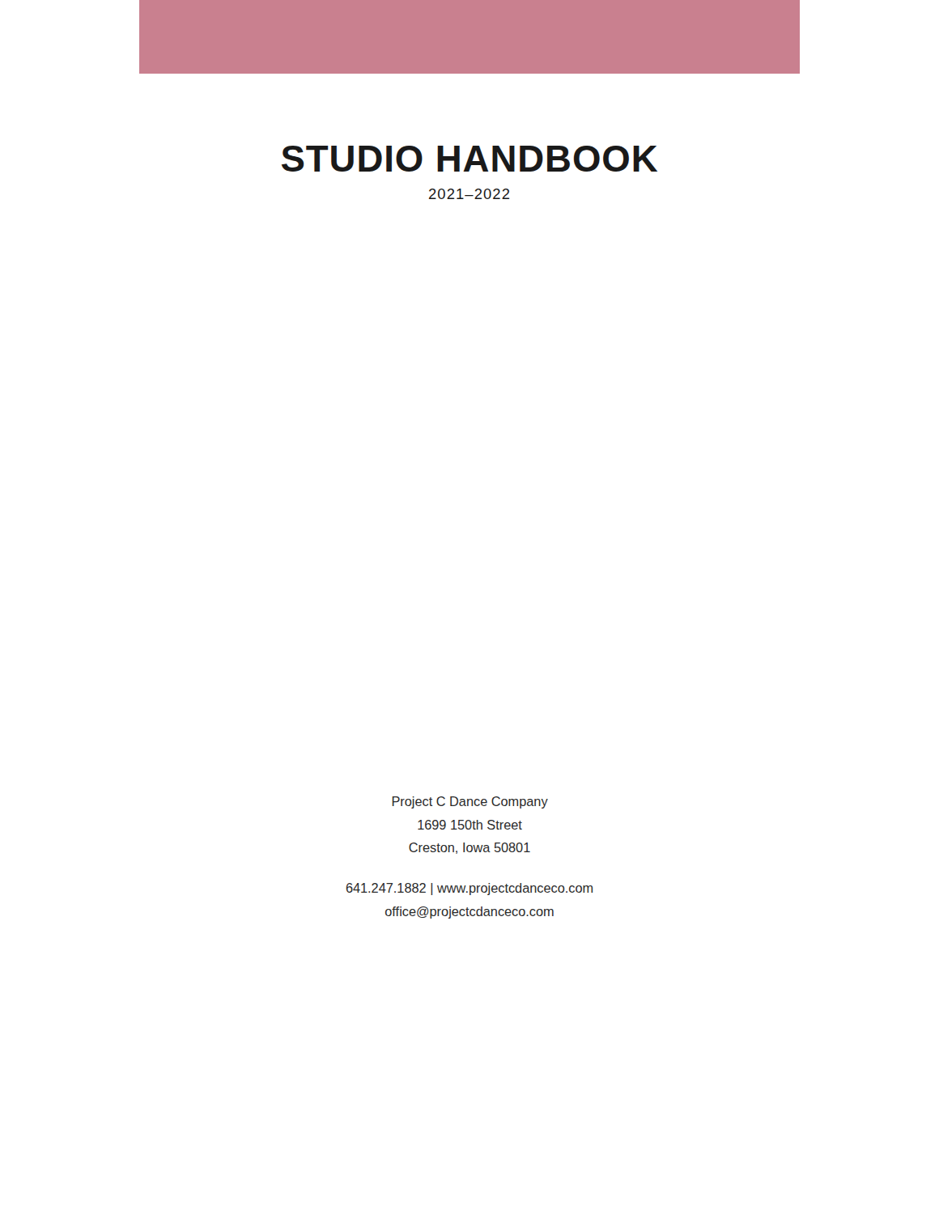Studio Handbook
2021–2022
Project C Dance Company 1699 150th Street Creston, Iowa 50801 641.247.1882 | www.projectcdanceco.com
office@projectcdanceco.com